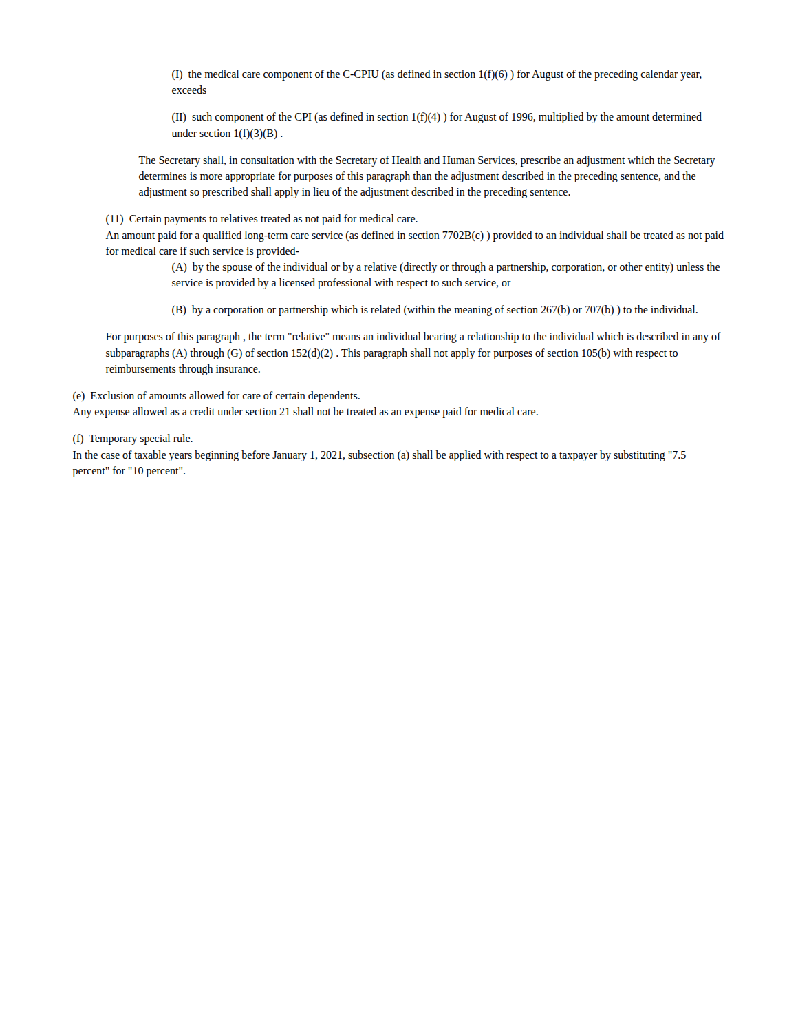(I) the medical care component of the C-CPIU (as defined in section 1(f)(6) ) for August of the preceding calendar year, exceeds
(II) such component of the CPI (as defined in section 1(f)(4) ) for August of 1996, multiplied by the amount determined under section 1(f)(3)(B) .
The Secretary shall, in consultation with the Secretary of Health and Human Services, prescribe an adjustment which the Secretary determines is more appropriate for purposes of this paragraph than the adjustment described in the preceding sentence, and the adjustment so prescribed shall apply in lieu of the adjustment described in the preceding sentence.
(11) Certain payments to relatives treated as not paid for medical care.
An amount paid for a qualified long-term care service (as defined in section 7702B(c) ) provided to an individual shall be treated as not paid for medical care if such service is provided-
(A) by the spouse of the individual or by a relative (directly or through a partnership, corporation, or other entity) unless the service is provided by a licensed professional with respect to such service, or
(B) by a corporation or partnership which is related (within the meaning of section 267(b) or 707(b) ) to the individual.
For purposes of this paragraph , the term "relative" means an individual bearing a relationship to the individual which is described in any of subparagraphs (A) through (G) of section 152(d)(2) . This paragraph shall not apply for purposes of section 105(b) with respect to reimbursements through insurance.
(e) Exclusion of amounts allowed for care of certain dependents.
Any expense allowed as a credit under section 21 shall not be treated as an expense paid for medical care.
(f) Temporary special rule.
In the case of taxable years beginning before January 1, 2021, subsection (a) shall be applied with respect to a taxpayer by substituting "7.5 percent" for "10 percent".